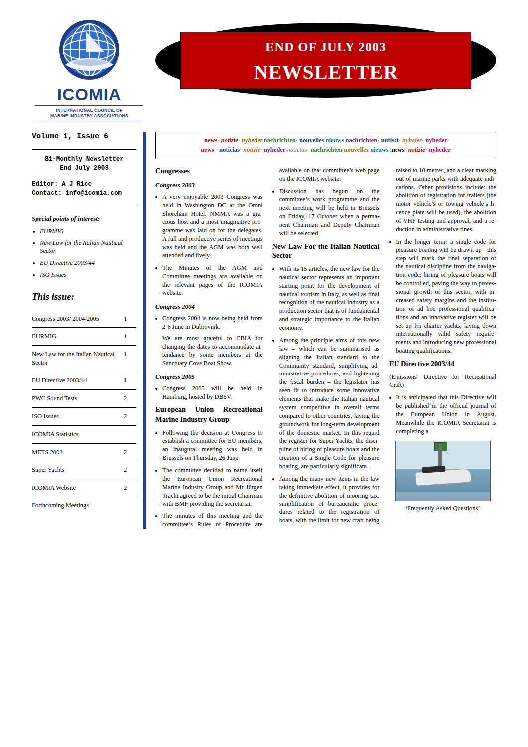ICOMIA
INTERNATIONAL COUNCIL OF
MARINE INDUSTRY ASSOCIATIONS
End of July 2003
Newsletter
Volume 1, Issue 6
Bi-Monthly Newsletter
End July 2003
Editor: A J Rice
Contact: info@icomia.com
Special points of interest:
EURMIG
New Law for the Italian Nautical Sector
EU Directive 2003/44
ISO Issues
This issue:
| Congress 2003/ 2004/2005 | 1 |
| EURMIG | 1 |
| New Law for the Italian Nautical Sector | 1 |
| EU Directive 2003/44 | 1 |
| PWC Sound Tests | 2 |
| ISO Issues | 2 |
| ICOMIA Statistics | |
| METS 2003 | 2 |
| Super Yachts | 2 |
| ICOMIA Website | 2 |
| Forthcoming Meetings | |
news· notizie· nyheder nachrichten· nouvelles nieuws nachrichten· uutiset· nyheter· nyheder
news · noticias· notizie· nyheder noticias· nachrichten nouvelles nieuws .news· notizie· nyheder
Congresses
Congress 2003
A very enjoyable 2003 Congress was held in Washington DC at the Omni Shoreham Hotel. NMMA was a gracious host and a most imaginative programme was laid on for the delegates. A full and productive series of meetings was held and the AGM was both well attended and lively.
The Minutes of the AGM and Committee meetings are available on the relevant pages of the ICOMIA website.
Congress 2004
Congress 2004 is now being held from 2-6 June in Dubrovnik.
We are most grateful to CBIA for changing the dates to accommodate attendance by some members at the Sanctuary Cove Boat Show.
Congress 2005
Congress 2005 will be held in Hamburg, hosted by DBSV.
European Union Recreational Marine Industry Group
Following the decision at Congress to establish a committee for EU members, an inaugural meeting was held in Brussels on Thursday, 26 June.
The committee decided to name itself the European Union Recreational Marine Industry Group and Mr Jürgen Tracht agreed to be the initial Chairman with BMF providing the secretariat.
The minutes of this meeting and the committee’s Rules of Procedure are available on that committee’s web page on the ICOMIA website.
Discussion has begun on the committee’s work programme and the next meeting will be held in Brussels on Friday, 17 October when a permanent Chairman and Deputy Chairman will be selected.
New Law For the Italian Nautical Sector
With its 15 articles, the new law for the nautical sector represents an important starting point for the development of nautical tourism in Italy, as well as final recognition of the nautical industry as a production sector that is of fundamental and strategic importance to the Italian economy.
Among the principle aims of this new law – which can be summarised as aligning the Italian standard to the Community standard, simplifying administrative procedures, and lightening the fiscal burden – the legislator has seen fit to introduce some innovative elements that make the Italian nautical system competitive in overall terms compared to other countries, laying the groundwork for long-term development of the domestic market. In this regard the register for Super Yachts, the discipline of hiring of pleasure boats and the creation of a Single Code for pleasure boating, are particularly significant.
Among the many new items in the law taking immediate effect, it provides for the definitive abolition of mooring tax, simplification of bureaucratic procedures related to the registration of boats, with the limit for new craft being raised to 10 metres, and a clear marking out of marine parks with adequate indications. Other provisions include: the abolition of registration for trailers (the motor vehicle’s or towing vehicle’s licence plate will be used), the abolition of VHF testing and approval, and a reduction in administrative fines.
In the longer term: a single code for pleasure boating will be drawn up - this step will mark the final separation of the nautical discipline from the navigation code; hiring of pleasure boats will be controlled, paving the way to professional growth of this sector, with increased safety margins and the institution of ad hoc professional qualifications and an innovative register will be set up for charter yachts, laying down internationally valid safety requirements and introducing new professional boating qualifications.
EU Directive 2003/44
(Emissions’ Directive for Recreational Craft)
It is anticipated that this Directive will be published in the official journal of the European Union in August. Meanwhile the ICOMIA Secretariat is completing a
‘Frequently Asked Questions’